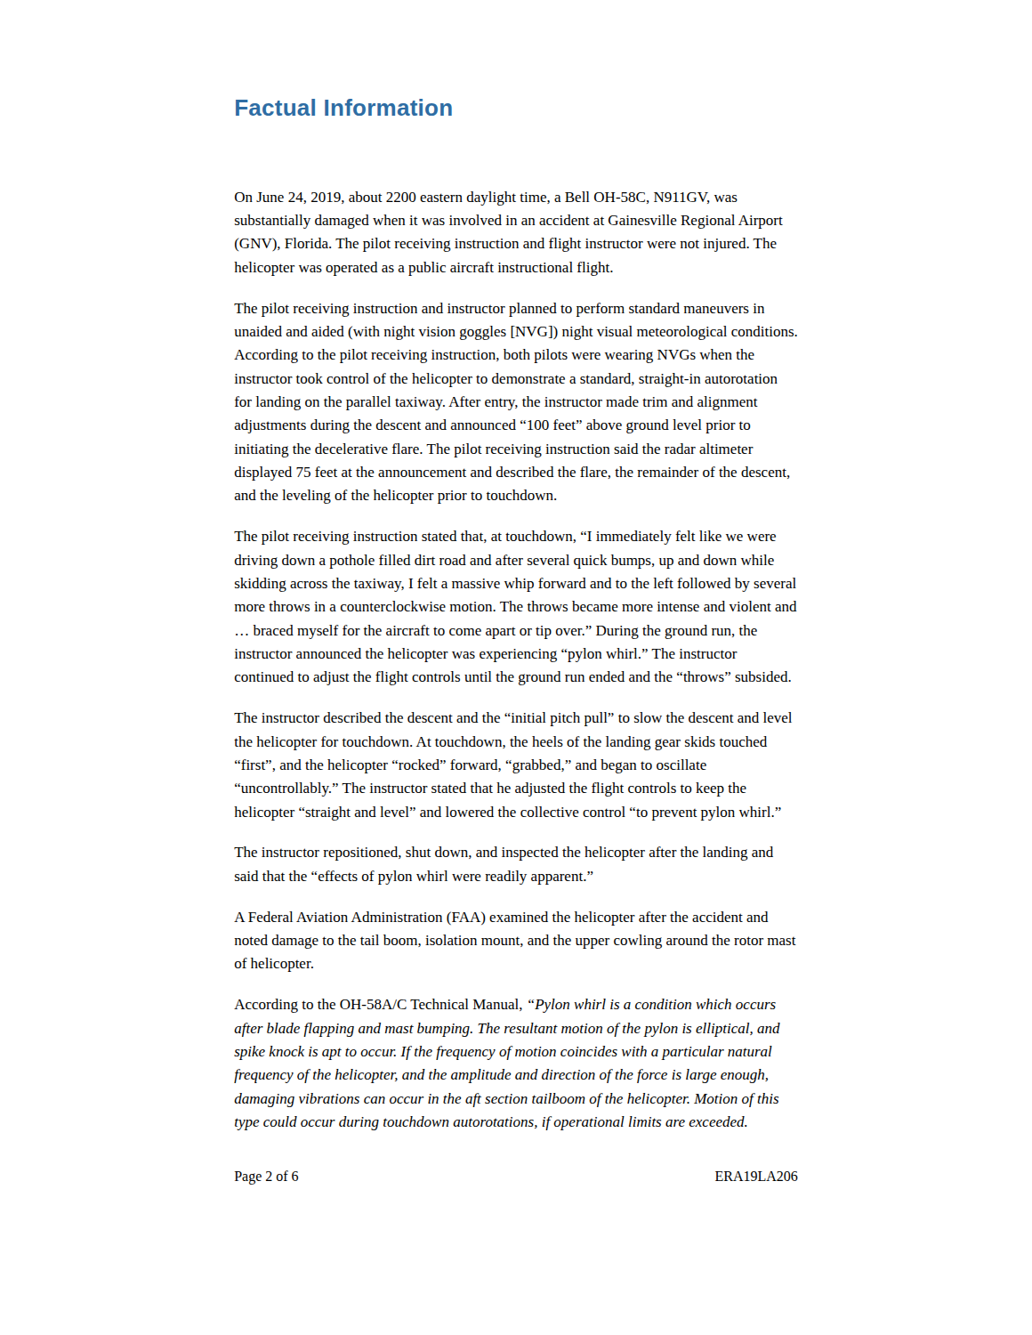Factual Information
On June 24, 2019, about 2200 eastern daylight time, a Bell OH-58C, N911GV, was substantially damaged when it was involved in an accident at Gainesville Regional Airport (GNV), Florida. The pilot receiving instruction and flight instructor were not injured. The helicopter was operated as a public aircraft instructional flight.
The pilot receiving instruction and instructor planned to perform standard maneuvers in unaided and aided (with night vision goggles [NVG]) night visual meteorological conditions. According to the pilot receiving instruction, both pilots were wearing NVGs when the instructor took control of the helicopter to demonstrate a standard, straight-in autorotation for landing on the parallel taxiway. After entry, the instructor made trim and alignment adjustments during the descent and announced “100 feet” above ground level prior to initiating the decelerative flare. The pilot receiving instruction said the radar altimeter displayed 75 feet at the announcement and described the flare, the remainder of the descent, and the leveling of the helicopter prior to touchdown.
The pilot receiving instruction stated that, at touchdown, “I immediately felt like we were driving down a pothole filled dirt road and after several quick bumps, up and down while skidding across the taxiway, I felt a massive whip forward and to the left followed by several more throws in a counterclockwise motion. The throws became more intense and violent and … braced myself for the aircraft to come apart or tip over.” During the ground run, the instructor announced the helicopter was experiencing “pylon whirl.” The instructor continued to adjust the flight controls until the ground run ended and the “throws” subsided.
The instructor described the descent and the “initial pitch pull” to slow the descent and level the helicopter for touchdown. At touchdown, the heels of the landing gear skids touched “first”, and the helicopter “rocked” forward, “grabbed,” and began to oscillate “uncontrollably.” The instructor stated that he adjusted the flight controls to keep the helicopter “straight and level” and lowered the collective control “to prevent pylon whirl.”
The instructor repositioned, shut down, and inspected the helicopter after the landing and said that the “effects of pylon whirl were readily apparent.”
A Federal Aviation Administration (FAA) examined the helicopter after the accident and noted damage to the tail boom, isolation mount, and the upper cowling around the rotor mast of helicopter.
According to the OH-58A/C Technical Manual, “Pylon whirl is a condition which occurs after blade flapping and mast bumping. The resultant motion of the pylon is elliptical, and spike knock is apt to occur. If the frequency of motion coincides with a particular natural frequency of the helicopter, and the amplitude and direction of the force is large enough, damaging vibrations can occur in the aft section tailboom of the helicopter. Motion of this type could occur during touchdown autorotations, if operational limits are exceeded.
Page 2 of 6 ERA19LA206